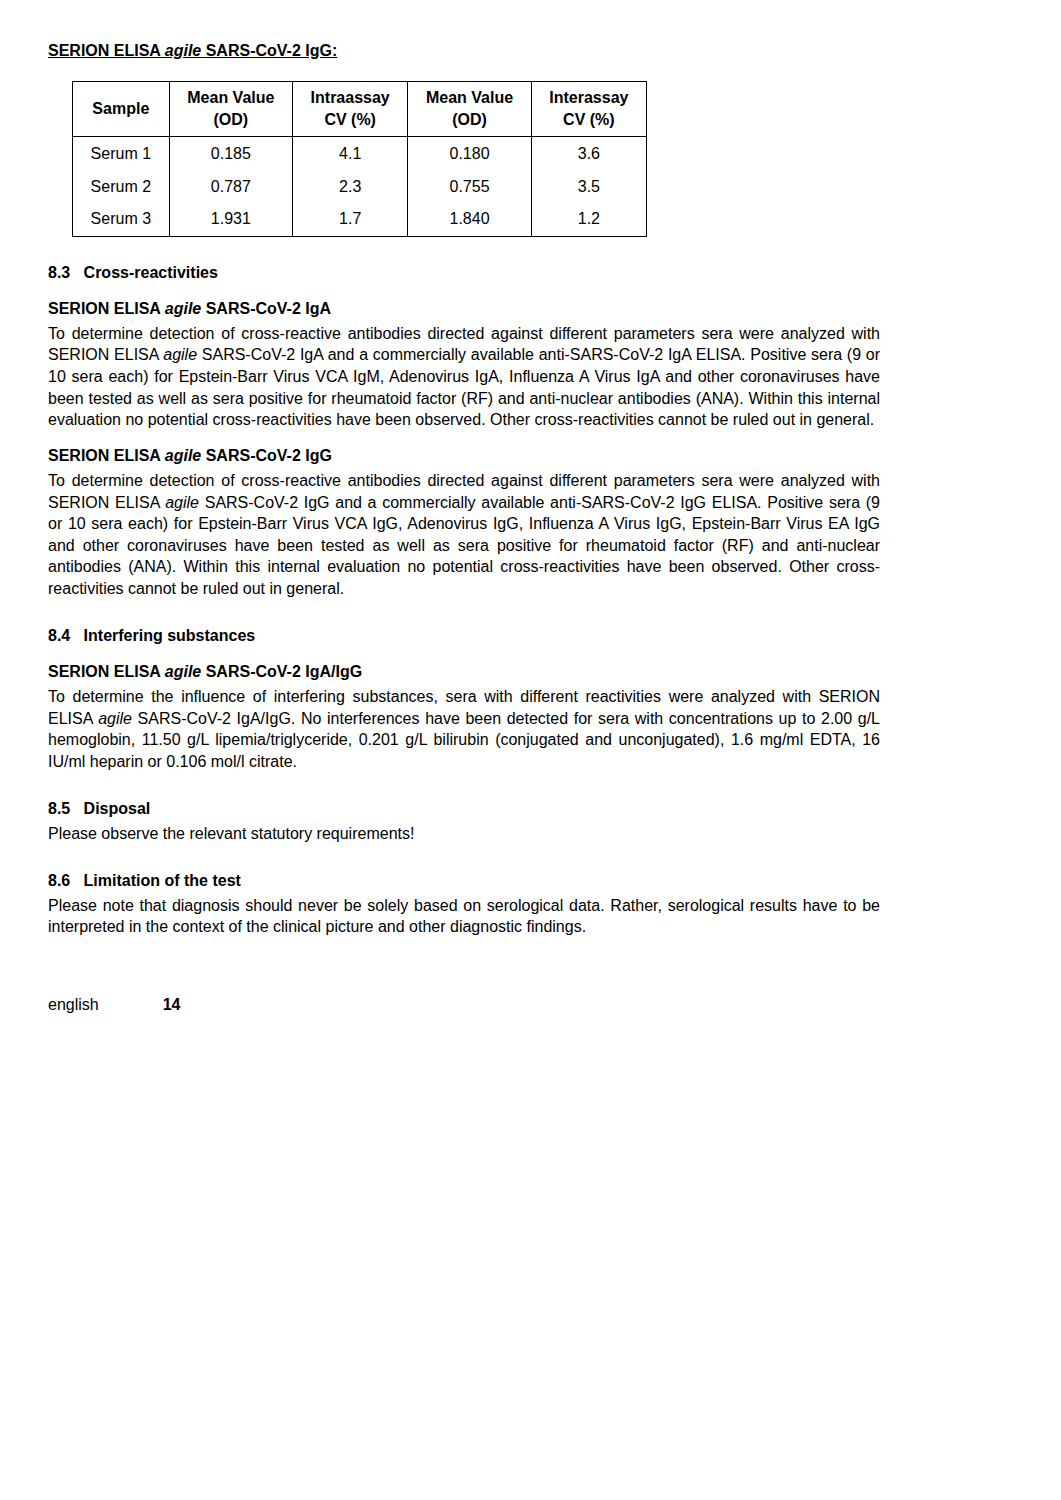SERION ELISA agile SARS-CoV-2 IgG:
| Sample | Mean Value (OD) | Intraassay CV (%) | Mean Value (OD) | Interassay CV (%) |
| --- | --- | --- | --- | --- |
| Serum 1 | 0.185 | 4.1 | 0.180 | 3.6 |
| Serum 2 | 0.787 | 2.3 | 0.755 | 3.5 |
| Serum 3 | 1.931 | 1.7 | 1.840 | 1.2 |
8.3 Cross-reactivities
SERION ELISA agile SARS-CoV-2 IgA
To determine detection of cross-reactive antibodies directed against different parameters sera were analyzed with SERION ELISA agile SARS-CoV-2 IgA and a commercially available anti-SARS-CoV-2 IgA ELISA. Positive sera (9 or 10 sera each) for Epstein-Barr Virus VCA IgM, Adenovirus IgA, Influenza A Virus IgA and other coronaviruses have been tested as well as sera positive for rheumatoid factor (RF) and anti-nuclear antibodies (ANA). Within this internal evaluation no potential cross-reactivities have been observed. Other cross-reactivities cannot be ruled out in general.
SERION ELISA agile SARS-CoV-2 IgG
To determine detection of cross-reactive antibodies directed against different parameters sera were analyzed with SERION ELISA agile SARS-CoV-2 IgG and a commercially available anti-SARS-CoV-2 IgG ELISA. Positive sera (9 or 10 sera each) for Epstein-Barr Virus VCA IgG, Adenovirus IgG, Influenza A Virus IgG, Epstein-Barr Virus EA IgG and other coronaviruses have been tested as well as sera positive for rheumatoid factor (RF) and anti-nuclear antibodies (ANA). Within this internal evaluation no potential cross-reactivities have been observed. Other cross-reactivities cannot be ruled out in general.
8.4 Interfering substances
SERION ELISA agile SARS-CoV-2 IgA/IgG
To determine the influence of interfering substances, sera with different reactivities were analyzed with SERION ELISA agile SARS-CoV-2 IgA/IgG. No interferences have been detected for sera with concentrations up to 2.00 g/L hemoglobin, 11.50 g/L lipemia/triglyceride, 0.201 g/L bilirubin (conjugated and unconjugated), 1.6 mg/ml EDTA, 16 IU/ml heparin or 0.106 mol/l citrate.
8.5 Disposal
Please observe the relevant statutory requirements!
8.6 Limitation of the test
Please note that diagnosis should never be solely based on serological data. Rather, serological results have to be interpreted in the context of the clinical picture and other diagnostic findings.
english14